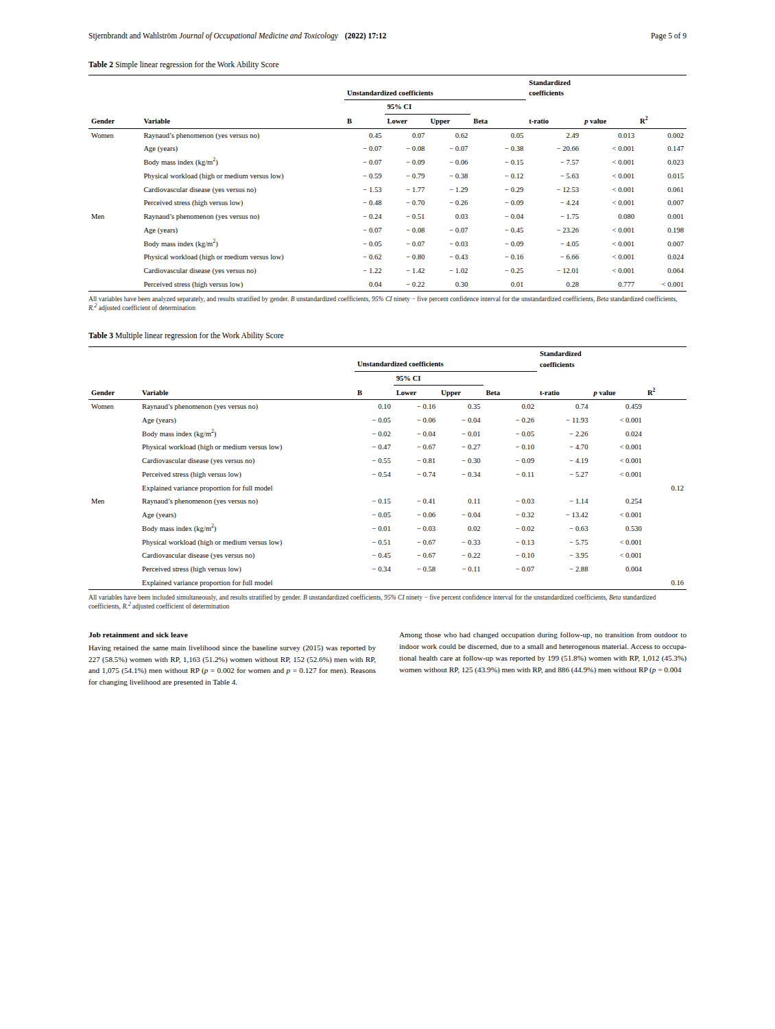Stjernbrandt and Wahlström Journal of Occupational Medicine and Toxicology(2022) 17:12
Page 5 of 9
Table 2 Simple linear regression for the Work Ability Score
| | | Unstandardized coefficients | Standardized coefficients | | |
| --- | --- | --- | --- | --- | --- |
| | | | 95% CI | | | | |
| Gender | Variable | B | Lower | Upper | Beta | t-ratio | p value | R 2 |
| Women | Raynaud’s phenomenon (yes versus no) | 0.45 | 0.07 | 0.62 | 0.05 | 2.49 | 0.013 | 0.002 |
| | Age (years) | − 0.07 | − 0.08 | − 0.07 | − 0.38 | − 20.66 | < 0.001 | 0.147 |
| | Body mass index (kg/m 2 ) | − 0.07 | − 0.09 | − 0.06 | − 0.15 | − 7.57 | < 0.001 | 0.023 |
| | Physical workload (high or medium versus low) | − 0.59 | − 0.79 | − 0.38 | − 0.12 | − 5.63 | < 0.001 | 0.015 |
| | Cardiovascular disease (yes versus no) | − 1.53 | − 1.77 | − 1.29 | − 0.29 | − 12.53 | < 0.001 | 0.061 |
| | Perceived stress (high versus low) | − 0.48 | − 0.70 | − 0.26 | − 0.09 | − 4.24 | < 0.001 | 0.007 |
| Men | Raynaud’s phenomenon (yes versus no) | − 0.24 | − 0.51 | 0.03 | − 0.04 | − 1.75 | 0.080 | 0.001 |
| | Age (years) | − 0.07 | − 0.08 | − 0.07 | − 0.45 | − 23.26 | < 0.001 | 0.198 |
| | Body mass index (kg/m 2 ) | − 0.05 | − 0.07 | − 0.03 | − 0.09 | − 4.05 | < 0.001 | 0.007 |
| | Physical workload (high or medium versus low) | − 0.62 | − 0.80 | − 0.43 | − 0.16 | − 6.66 | < 0.001 | 0.024 |
| | Cardiovascular disease (yes versus no) | − 1.22 | − 1.42 | − 1.02 | − 0.25 | − 12.01 | < 0.001 | 0.064 |
| | Perceived stress (high versus low) | 0.04 | − 0.22 | 0.30 | 0.01 | 0.28 | 0.777 | < 0.001 |
All variables have been analyzed separately, and results stratified by gender. B unstandardized coefficients, 95% CI ninety − five percent confidence interval for the unstandardized coefficients, Beta standardized coefficients, R.2 adjusted coefficient of determination
Table 3 Multiple linear regression for the Work Ability Score
| | | Unstandardized coefficients | Standardized coefficients | | |
| --- | --- | --- | --- | --- | --- |
| | | | 95% CI | | | | |
| Gender | Variable | B | Lower | Upper | Beta | t-ratio | p value | R 2 |
| Women | Raynaud’s phenomenon (yes versus no) | 0.10 | − 0.16 | 0.35 | 0.02 | 0.74 | 0.459 | |
| | Age (years) | − 0.05 | − 0.06 | − 0.04 | − 0.26 | − 11.93 | < 0.001 | |
| | Body mass index (kg/m 2 ) | − 0.02 | − 0.04 | − 0.01 | − 0.05 | − 2.26 | 0.024 | |
| | Physical workload (high or medium versus low) | − 0.47 | − 0.67 | − 0.27 | − 0.10 | − 4.70 | < 0.001 | |
| | Cardiovascular disease (yes versus no) | − 0.55 | − 0.81 | − 0.30 | − 0.09 | − 4.19 | < 0.001 | |
| | Perceived stress (high versus low) | − 0.54 | − 0.74 | − 0.34 | − 0.11 | − 5.27 | < 0.001 | |
| | Explained variance proportion for full model | | | | | | | 0.12 |
| Men | Raynaud’s phenomenon (yes versus no) | − 0.15 | − 0.41 | 0.11 | − 0.03 | − 1.14 | 0.254 | |
| | Age (years) | − 0.05 | − 0.06 | − 0.04 | − 0.32 | − 13.42 | < 0.001 | |
| | Body mass index (kg/m 2 ) | − 0.01 | − 0.03 | 0.02 | − 0.02 | − 0.63 | 0.530 | |
| | Physical workload (high or medium versus low) | − 0.51 | − 0.67 | − 0.33 | − 0.13 | − 5.75 | < 0.001 | |
| | Cardiovascular disease (yes versus no) | − 0.45 | − 0.67 | − 0.22 | − 0.10 | − 3.95 | < 0.001 | |
| | Perceived stress (high versus low) | − 0.34 | − 0.58 | − 0.11 | − 0.07 | − 2.88 | 0.004 | |
| | Explained variance proportion for full model | | | | | | | 0.16 |
All variables have been included simultaneously, and results stratified by gender. B unstandardized coefficients, 95% CI ninety − five percent confidence interval for the unstandardized coefficients, Beta standardized coefficients, R.2 adjusted coefficient of determination
Job retainment and sick leave
Having retained the same main livelihood since the baseline survey (2015) was reported by 227 (58.5%) women with RP, 1,163 (51.2%) women without RP, 152 (52.6%) men with RP, and 1,075 (54.1%) men without RP (p = 0.002 for women and p = 0.127 for men). Reasons for changing livelihood are presented in Table 4.
Among those who had changed occupation during follow-up, no transition from outdoor to indoor work could be discerned, due to a small and heterogenous material. Access to occupational health care at follow-up was reported by 199 (51.8%) women with RP, 1,012 (45.3%) women without RP, 125 (43.9%) men with RP, and 886 (44.9%) men without RP (p = 0.004